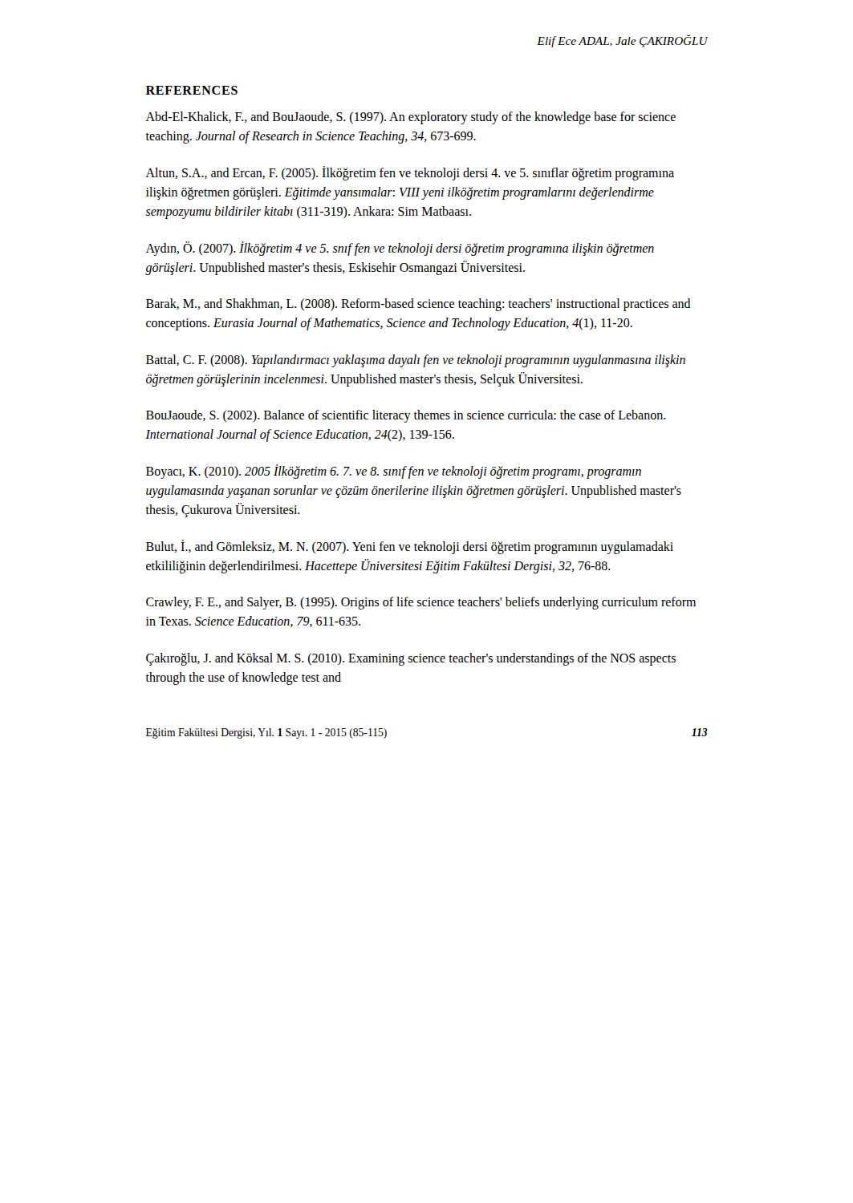Elif Ece ADAL, Jale ÇAKIROĞLU
References
Abd-El-Khalick, F., and BouJaoude, S. (1997). An exploratory study of the knowledge base for science teaching. Journal of Research in Science Teaching, 34, 673-699.
Altun, S.A., and Ercan, F. (2005). İlköğretim fen ve teknoloji dersi 4. ve 5. sınıflar öğretim programına ilişkin öğretmen görüşleri. Eğitimde yansımalar: VIII yeni ilköğretim programlarını değerlendirme sempozyumu bildiriler kitabı (311-319). Ankara: Sim Matbaası.
Aydın, Ö. (2007). İlköğretim 4 ve 5. snıf fen ve teknoloji dersi öğretim programına ilişkin öğretmen görüşleri. Unpublished master's thesis, Eskisehir Osmangazi Üniversitesi.
Barak, M., and Shakhman, L. (2008). Reform-based science teaching: teachers' instructional practices and conceptions. Eurasia Journal of Mathematics, Science and Technology Education, 4(1), 11-20.
Battal, C. F. (2008). Yapılandırmacı yaklaşıma dayalı fen ve teknoloji programının uygulanmasına ilişkin öğretmen görüşlerinin incelenmesi. Unpublished master's thesis, Selçuk Üniversitesi.
BouJaoude, S. (2002). Balance of scientific literacy themes in science curricula: the case of Lebanon. International Journal of Science Education, 24(2), 139-156.
Boyacı, K. (2010). 2005 İlköğretim 6. 7. ve 8. sınıf fen ve teknoloji öğretim programı, programın uygulamasında yaşanan sorunlar ve çözüm önerilerine ilişkin öğretmen görüşleri. Unpublished master's thesis, Çukurova Üniversitesi.
Bulut, İ., and Gömleksiz, M. N. (2007). Yeni fen ve teknoloji dersi öğretim programının uygulamadaki etkililiğinin değerlendirilmesi. Hacettepe Üniversitesi Eğitim Fakültesi Dergisi, 32, 76-88.
Crawley, F. E., and Salyer, B. (1995). Origins of life science teachers' beliefs underlying curriculum reform in Texas. Science Education, 79, 611-635.
Çakıroğlu, J. and Köksal M. S. (2010). Examining science teacher's understandings of the NOS aspects through the use of knowledge test and
Eğitim Fakültesi Dergisi, Yıl. 1 Sayı. 1 - 2015 (85-115) 113